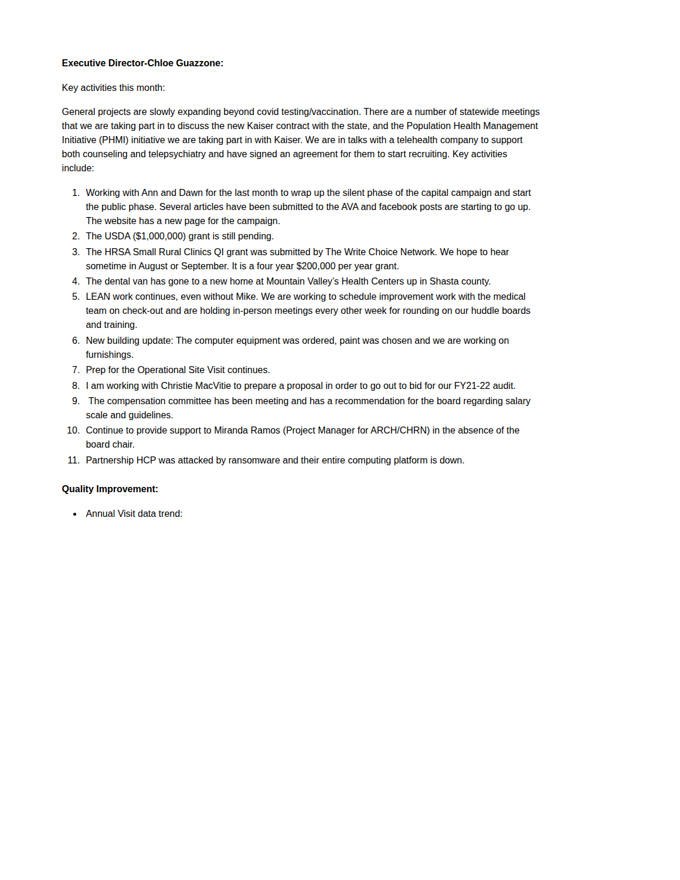Executive Director-Chloe Guazzone:
Key activities this month:
General projects are slowly expanding beyond covid testing/vaccination. There are a number of statewide meetings that we are taking part in to discuss the new Kaiser contract with the state, and the Population Health Management Initiative (PHMI) initiative we are taking part in with Kaiser. We are in talks with a telehealth company to support both counseling and telepsychiatry and have signed an agreement for them to start recruiting. Key activities include:
Working with Ann and Dawn for the last month to wrap up the silent phase of the capital campaign and start the public phase. Several articles have been submitted to the AVA and facebook posts are starting to go up. The website has a new page for the campaign.
The USDA ($1,000,000) grant is still pending.
The HRSA Small Rural Clinics QI grant was submitted by The Write Choice Network. We hope to hear sometime in August or September. It is a four year $200,000 per year grant.
The dental van has gone to a new home at Mountain Valley’s Health Centers up in Shasta county.
LEAN work continues, even without Mike. We are working to schedule improvement work with the medical team on check-out and are holding in-person meetings every other week for rounding on our huddle boards and training.
New building update: The computer equipment was ordered, paint was chosen and we are working on furnishings.
Prep for the Operational Site Visit continues.
I am working with Christie MacVitie to prepare a proposal in order to go out to bid for our FY21-22 audit.
The compensation committee has been meeting and has a recommendation for the board regarding salary scale and guidelines.
Continue to provide support to Miranda Ramos (Project Manager for ARCH/CHRN) in the absence of the board chair.
Partnership HCP was attacked by ransomware and their entire computing platform is down.
Quality Improvement:
Annual Visit data trend: